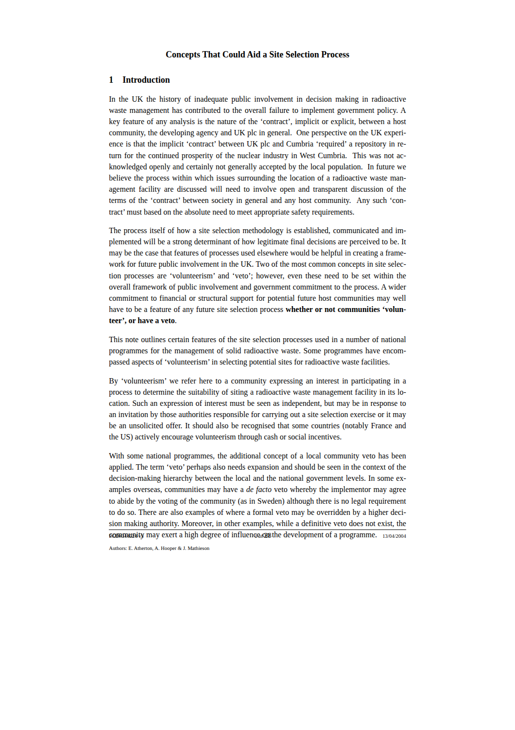Concepts That Could Aid a Site Selection Process
1 Introduction
In the UK the history of inadequate public involvement in decision making in radioactive waste management has contributed to the overall failure to implement government policy. A key feature of any analysis is the nature of the ‘contract’, implicit or explicit, between a host community, the developing agency and UK plc in general. One perspective on the UK experience is that the implicit ‘contract’ between UK plc and Cumbria ‘required’ a repository in return for the continued prosperity of the nuclear industry in West Cumbria. This was not acknowledged openly and certainly not generally accepted by the local population. In future we believe the process within which issues surrounding the location of a radioactive waste management facility are discussed will need to involve open and transparent discussion of the terms of the ‘contract’ between society in general and any host community. Any such ‘contract’ must based on the absolute need to meet appropriate safety requirements.
The process itself of how a site selection methodology is established, communicated and implemented will be a strong determinant of how legitimate final decisions are perceived to be. It may be the case that features of processes used elsewhere would be helpful in creating a framework for future public involvement in the UK. Two of the most common concepts in site selection processes are ‘volunteerism’ and ‘veto’; however, even these need to be set within the overall framework of public involvement and government commitment to the process. A wider commitment to financial or structural support for potential future host communities may well have to be a feature of any future site selection process whether or not communities ‘volunteer’, or have a veto.
This note outlines certain features of the site selection processes used in a number of national programmes for the management of solid radioactive waste. Some programmes have encompassed aspects of ‘volunteerism’ in selecting potential sites for radioactive waste facilities.
By ‘volunteerism’ we refer here to a community expressing an interest in participating in a process to determine the suitability of siting a radioactive waste management facility in its location. Such an expression of interest must be seen as independent, but may be in response to an invitation by those authorities responsible for carrying out a site selection exercise or it may be an unsolicited offer. It should also be recognised that some countries (notably France and the US) actively encourage volunteerism through cash or social incentives.
With some national programmes, the additional concept of a local community veto has been applied. The term ‘veto’ perhaps also needs expansion and should be seen in the context of the decision-making hierarchy between the local and the national government levels. In some examples overseas, communities may have a de facto veto whereby the implementor may agree to abide by the voting of the community (as in Sweden) although there is no legal requirement to do so. There are also examples of where a formal veto may be overridden by a higher decision making authority. Moreover, in other examples, while a definitive veto does not exist, the community may exert a high degree of influence on the development of a programme.
PCD#344524 v3 1 of 28 13/04/2004
Authors: E. Atherton, A. Hooper & J. Mathieson